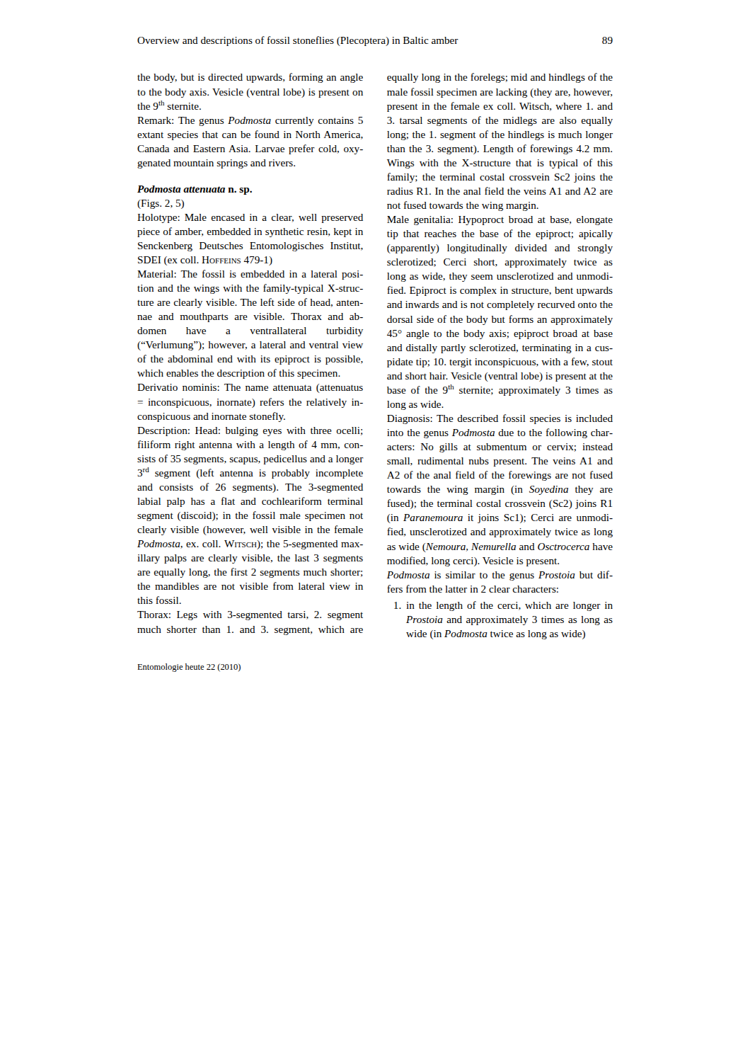Overview and descriptions of fossil stoneflies (Plecoptera) in Baltic amber 89
the body, but is directed upwards, forming an angle to the body axis. Vesicle (ventral lobe) is present on the 9th sternite.
Remark: The genus Podmosta currently contains 5 extant species that can be found in North America, Canada and Eastern Asia. Larvae prefer cold, oxygenated mountain springs and rivers.
Podmosta attenuata n. sp.
(Figs. 2, 5)
Holotype: Male encased in a clear, well preserved piece of amber, embedded in synthetic resin, kept in Senckenberg Deutsches Entomologisches Institut, SDEI (ex coll. Hoffeins 479-1)
Material: The fossil is embedded in a lateral position and the wings with the family-typical X-structure are clearly visible. The left side of head, antennae and mouthparts are visible. Thorax and abdomen have a ventrallateral turbidity (“Verlumung”); however, a lateral and ventral view of the abdominal end with its epiproct is possible, which enables the description of this specimen.
Derivatio nominis: The name attenuata (attenuatus = inconspicuous, inornate) refers the relatively inconspicuous and inornate stonefly.
Description: Head: bulging eyes with three ocelli; filiform right antenna with a length of 4 mm, consists of 35 segments, scapus, pedicellus and a longer 3rd segment (left antenna is probably incomplete and consists of 26 segments). The 3-segmented labial palp has a flat and cochleariform terminal segment (discoid); in the fossil male specimen not clearly visible (however, well visible in the female Podmosta, ex. coll. Witsch); the 5-segmented maxillary palps are clearly visible, the last 3 segments are equally long, the first 2 segments much shorter; the mandibles are not visible from lateral view in this fossil.
Thorax: Legs with 3-segmented tarsi, 2. segment much shorter than 1. and 3. segment, which are equally long in the forelegs; mid and hindlegs of the male fossil specimen are lacking (they are, however, present in the female ex coll. Witsch, where 1. and 3. tarsal segments of the midlegs are also equally long; the 1. segment of the hindlegs is much longer than the 3. segment). Length of forewings 4.2 mm. Wings with the X-structure that is typical of this family; the terminal costal crossvein Sc2 joins the radius R1. In the anal field the veins A1 and A2 are not fused towards the wing margin.
Male genitalia: Hypoproct broad at base, elongate tip that reaches the base of the epiproct; apically (apparently) longitudinally divided and strongly sclerotized; Cerci short, approximately twice as long as wide, they seem unsclerotized and unmodified. Epiproct is complex in structure, bent upwards and inwards and is not completely recurved onto the dorsal side of the body but forms an approximately 45° angle to the body axis; epiproct broad at base and distally partly sclerotized, terminating in a cuspidate tip; 10. tergit inconspicuous, with a few, stout and short hair. Vesicle (ventral lobe) is present at the base of the 9th sternite; approximately 3 times as long as wide.
Diagnosis: The described fossil species is included into the genus Podmosta due to the following characters: No gills at submentum or cervix; instead small, rudimental nubs present. The veins A1 and A2 of the anal field of the forewings are not fused towards the wing margin (in Soyedina they are fused); the terminal costal crossvein (Sc2) joins R1 (in Paranemoura it joins Sc1); Cerci are unmodified, unsclerotized and approximately twice as long as wide (Nemoura, Nemurella and Osctrocerca have modified, long cerci). Vesicle is present.
Podmosta is similar to the genus Prostoia but differs from the latter in 2 clear characters:
in the length of the cerci, which are longer in Prostoia and approximately 3 times as long as wide (in Podmosta twice as long as wide)
Entomologie heute 22 (2010)